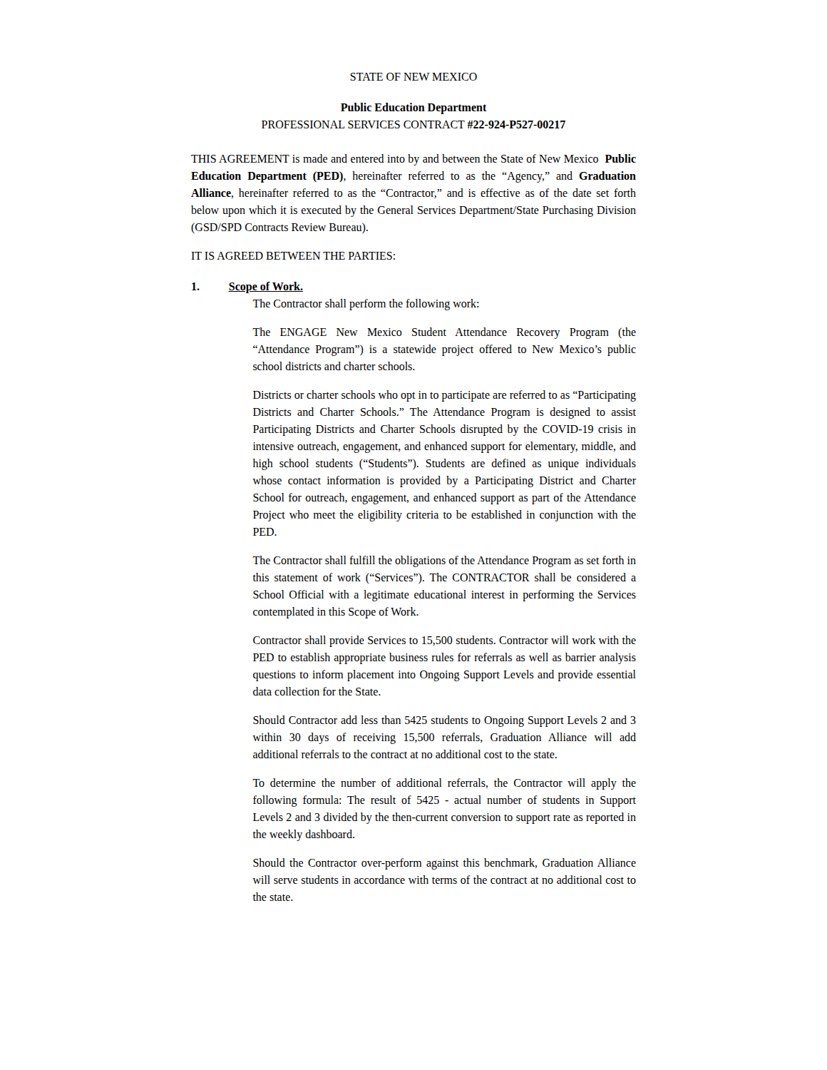STATE OF NEW MEXICO
Public Education Department
PROFESSIONAL SERVICES CONTRACT #22-924-P527-00217
THIS AGREEMENT is made and entered into by and between the State of New Mexico Public Education Department (PED), hereinafter referred to as the “Agency,” and Graduation Alliance, hereinafter referred to as the “Contractor,” and is effective as of the date set forth below upon which it is executed by the General Services Department/State Purchasing Division (GSD/SPD Contracts Review Bureau).
IT IS AGREED BETWEEN THE PARTIES:
1.
Scope of Work.
The Contractor shall perform the following work:
The ENGAGE New Mexico Student Attendance Recovery Program (the “Attendance Program”) is a statewide project offered to New Mexico’s public school districts and charter schools.
Districts or charter schools who opt in to participate are referred to as “Participating Districts and Charter Schools.” The Attendance Program is designed to assist Participating Districts and Charter Schools disrupted by the COVID-19 crisis in intensive outreach, engagement, and enhanced support for elementary, middle, and high school students (“Students”). Students are defined as unique individuals whose contact information is provided by a Participating District and Charter School for outreach, engagement, and enhanced support as part of the Attendance Project who meet the eligibility criteria to be established in conjunction with the PED.
The Contractor shall fulfill the obligations of the Attendance Program as set forth in this statement of work (“Services”). The CONTRACTOR shall be considered a School Official with a legitimate educational interest in performing the Services contemplated in this Scope of Work.
Contractor shall provide Services to 15,500 students. Contractor will work with the PED to establish appropriate business rules for referrals as well as barrier analysis questions to inform placement into Ongoing Support Levels and provide essential data collection for the State.
Should Contractor add less than 5425 students to Ongoing Support Levels 2 and 3 within 30 days of receiving 15,500 referrals, Graduation Alliance will add additional referrals to the contract at no additional cost to the state.
To determine the number of additional referrals, the Contractor will apply the following formula: The result of 5425 - actual number of students in Support Levels 2 and 3 divided by the then-current conversion to support rate as reported in the weekly dashboard.
Should the Contractor over-perform against this benchmark, Graduation Alliance will serve students in accordance with terms of the contract at no additional cost to the state.